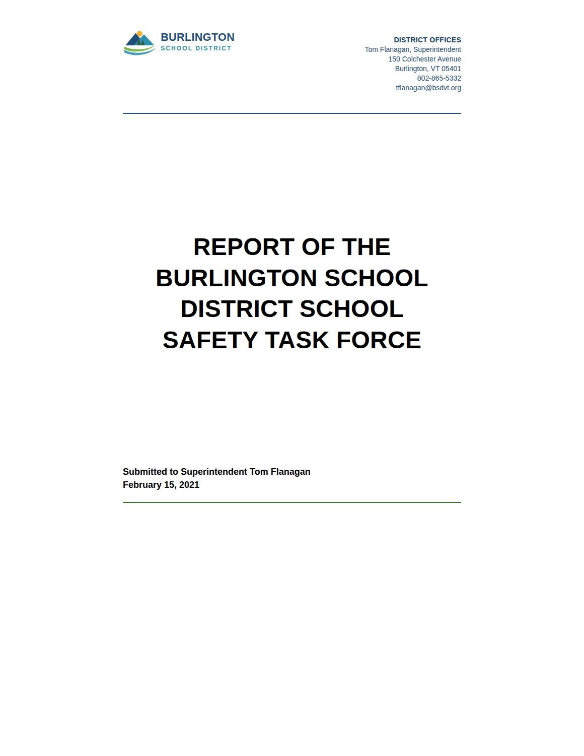BURLINGTON SCHOOL DISTRICT
DISTRICT OFFICES
Tom Flanagan, Superintendent
150 Colchester Avenue
Burlington, VT 05401
802-865-5332
tflanagan@bsdvt.org
REPORT OF THE BURLINGTON SCHOOL DISTRICT SCHOOL SAFETY TASK FORCE
Submitted to Superintendent Tom Flanagan
February 15, 2021